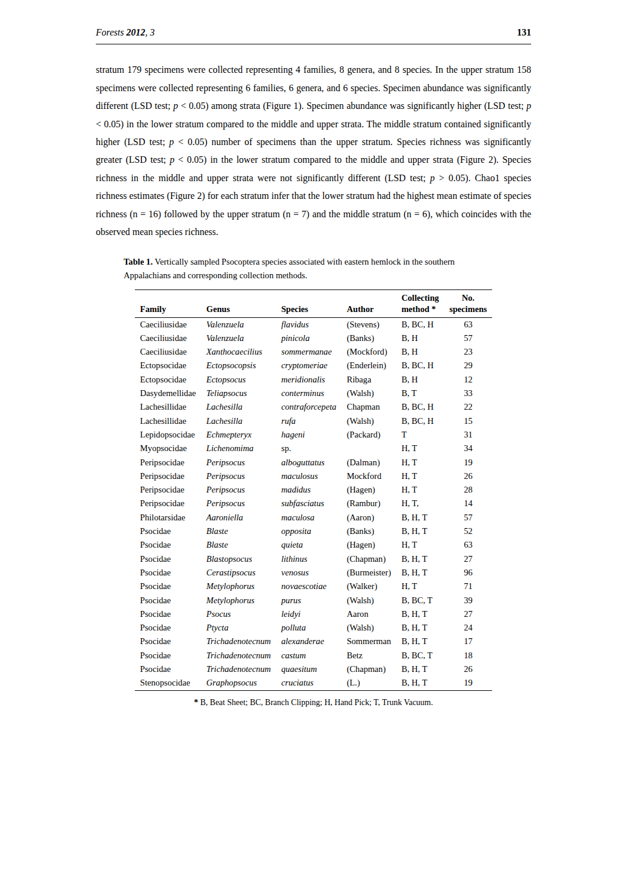Forests 2012, 3 131
stratum 179 specimens were collected representing 4 families, 8 genera, and 8 species. In the upper stratum 158 specimens were collected representing 6 families, 6 genera, and 6 species. Specimen abundance was significantly different (LSD test; p < 0.05) among strata (Figure 1). Specimen abundance was significantly higher (LSD test; p < 0.05) in the lower stratum compared to the middle and upper strata. The middle stratum contained significantly higher (LSD test; p < 0.05) number of specimens than the upper stratum. Species richness was significantly greater (LSD test; p < 0.05) in the lower stratum compared to the middle and upper strata (Figure 2). Species richness in the middle and upper strata were not significantly different (LSD test; p > 0.05). Chao1 species richness estimates (Figure 2) for each stratum infer that the lower stratum had the highest mean estimate of species richness (n = 16) followed by the upper stratum (n = 7) and the middle stratum (n = 6), which coincides with the observed mean species richness.
Table 1. Vertically sampled Psocoptera species associated with eastern hemlock in the southern Appalachians and corresponding collection methods.
| Family | Genus | Species | Author | Collecting method * | No. specimens |
| --- | --- | --- | --- | --- | --- |
| Caeciliusidae | Valenzuela | flavidus | (Stevens) | B, BC, H | 63 |
| Caeciliusidae | Valenzuela | pinicola | (Banks) | B, H | 57 |
| Caeciliusidae | Xanthocaecilius | sommermanae | (Mockford) | B, H | 23 |
| Ectopsocidae | Ectopsocopsis | cryptomeriae | (Enderlein) | B, BC, H | 29 |
| Ectopsocidae | Ectopsocus | meridionalis | Ribaga | B, H | 12 |
| Dasydemellidae | Teliapsocus | conterminus | (Walsh) | B, T | 33 |
| Lachesillidae | Lachesilla | contraforcepeta | Chapman | B, BC, H | 22 |
| Lachesillidae | Lachesilla | rufa | (Walsh) | B, BC, H | 15 |
| Lepidopsocidae | Echmepteryx | hageni | (Packard) | T | 31 |
| Myopsocidae | Lichenomima | sp. | | H, T | 34 |
| Peripsocidae | Peripsocus | alboguttatus | (Dalman) | H, T | 19 |
| Peripsocidae | Peripsocus | maculosus | Mockford | H, T | 26 |
| Peripsocidae | Peripsocus | madidus | (Hagen) | H, T | 28 |
| Peripsocidae | Peripsocus | subfasciatus | (Rambur) | H, T, | 14 |
| Philotarsidae | Aaroniella | maculosa | (Aaron) | B, H, T | 57 |
| Psocidae | Blaste | opposita | (Banks) | B, H, T | 52 |
| Psocidae | Blaste | quieta | (Hagen) | H, T | 63 |
| Psocidae | Blastopsocus | lithinus | (Chapman) | B, H, T | 27 |
| Psocidae | Cerastipsocus | venosus | (Burmeister) | B, H, T | 96 |
| Psocidae | Metylophorus | novaescotiae | (Walker) | H, T | 71 |
| Psocidae | Metylophorus | purus | (Walsh) | B, BC, T | 39 |
| Psocidae | Psocus | leidyi | Aaron | B, H, T | 27 |
| Psocidae | Ptycta | polluta | (Walsh) | B, H, T | 24 |
| Psocidae | Trichadenotecnum | alexanderae | Sommerman | B, H, T | 17 |
| Psocidae | Trichadenotecnum | castum | Betz | B, BC, T | 18 |
| Psocidae | Trichadenotecnum | quaesitum | (Chapman) | B, H, T | 26 |
| Stenopsocidae | Graphopsocus | cruciatus | (L.) | B, H, T | 19 |
* B, Beat Sheet; BC, Branch Clipping; H, Hand Pick; T, Trunk Vacuum.